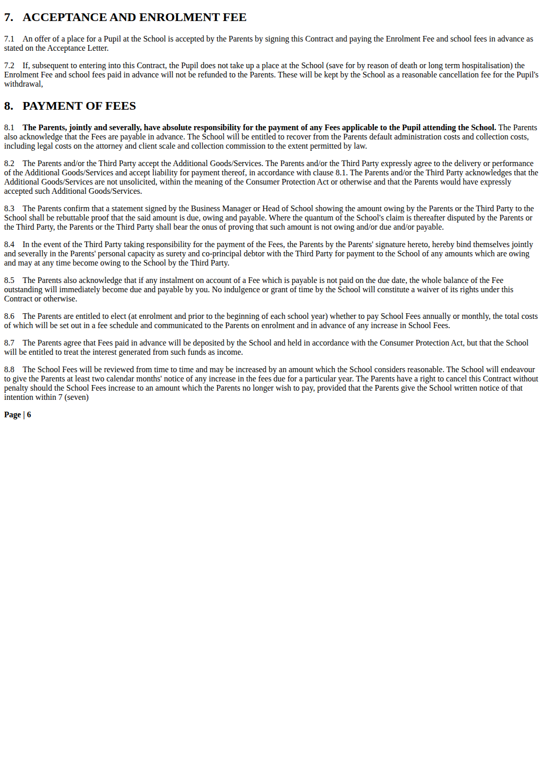7. ACCEPTANCE AND ENROLMENT FEE
7.1 An offer of a place for a Pupil at the School is accepted by the Parents by signing this Contract and paying the Enrolment Fee and school fees in advance as stated on the Acceptance Letter.
7.2 If, subsequent to entering into this Contract, the Pupil does not take up a place at the School (save for by reason of death or long term hospitalisation) the Enrolment Fee and school fees paid in advance will not be refunded to the Parents. These will be kept by the School as a reasonable cancellation fee for the Pupil's withdrawal,
8. PAYMENT OF FEES
8.1 The Parents, jointly and severally, have absolute responsibility for the payment of any Fees applicable to the Pupil attending the School. The Parents also acknowledge that the Fees are payable in advance. The School will be entitled to recover from the Parents default administration costs and collection costs, including legal costs on the attorney and client scale and collection commission to the extent permitted by law.
8.2 The Parents and/or the Third Party accept the Additional Goods/Services. The Parents and/or the Third Party expressly agree to the delivery or performance of the Additional Goods/Services and accept liability for payment thereof, in accordance with clause 8.1. The Parents and/or the Third Party acknowledges that the Additional Goods/Services are not unsolicited, within the meaning of the Consumer Protection Act or otherwise and that the Parents would have expressly accepted such Additional Goods/Services.
8.3 The Parents confirm that a statement signed by the Business Manager or Head of School showing the amount owing by the Parents or the Third Party to the School shall be rebuttable proof that the said amount is due, owing and payable. Where the quantum of the School's claim is thereafter disputed by the Parents or the Third Party, the Parents or the Third Party shall bear the onus of proving that such amount is not owing and/or due and/or payable.
8.4 In the event of the Third Party taking responsibility for the payment of the Fees, the Parents by the Parents' signature hereto, hereby bind themselves jointly and severally in the Parents' personal capacity as surety and co-principal debtor with the Third Party for payment to the School of any amounts which are owing and may at any time become owing to the School by the Third Party.
8.5 The Parents also acknowledge that if any instalment on account of a Fee which is payable is not paid on the due date, the whole balance of the Fee outstanding will immediately become due and payable by you. No indulgence or grant of time by the School will constitute a waiver of its rights under this Contract or otherwise.
8.6 The Parents are entitled to elect (at enrolment and prior to the beginning of each school year) whether to pay School Fees annually or monthly, the total costs of which will be set out in a fee schedule and communicated to the Parents on enrolment and in advance of any increase in School Fees.
8.7 The Parents agree that Fees paid in advance will be deposited by the School and held in accordance with the Consumer Protection Act, but that the School will be entitled to treat the interest generated from such funds as income.
8.8 The School Fees will be reviewed from time to time and may be increased by an amount which the School considers reasonable. The School will endeavour to give the Parents at least two calendar months' notice of any increase in the fees due for a particular year. The Parents have a right to cancel this Contract without penalty should the School Fees increase to an amount which the Parents no longer wish to pay, provided that the Parents give the School written notice of that intention within 7 (seven)
Page | 6